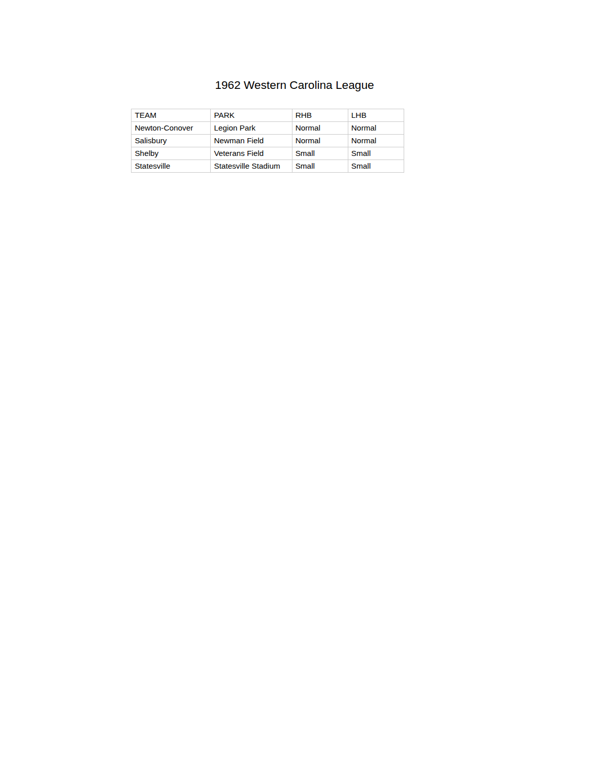1962 Western Carolina League
| TEAM | PARK | RHB | LHB |
| Newton-Conover | Legion Park | Normal | Normal |
| Salisbury | Newman Field | Normal | Normal |
| Shelby | Veterans Field | Small | Small |
| Statesville | Statesville Stadium | Small | Small |